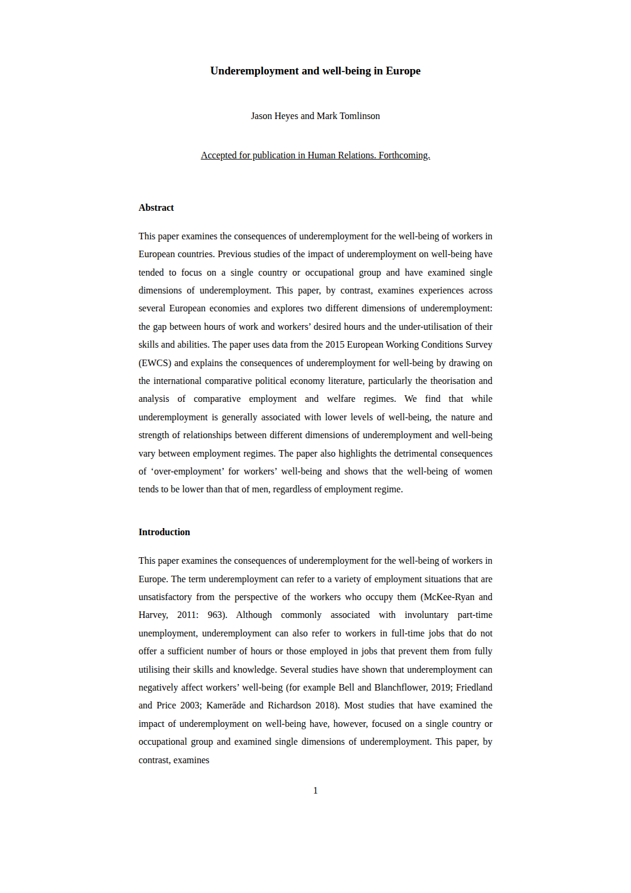Underemployment and well-being in Europe
Jason Heyes and Mark Tomlinson
Accepted for publication in Human Relations. Forthcoming.
Abstract
This paper examines the consequences of underemployment for the well-being of workers in European countries. Previous studies of the impact of underemployment on well-being have tended to focus on a single country or occupational group and have examined single dimensions of underemployment. This paper, by contrast, examines experiences across several European economies and explores two different dimensions of underemployment: the gap between hours of work and workers’ desired hours and the under-utilisation of their skills and abilities. The paper uses data from the 2015 European Working Conditions Survey (EWCS) and explains the consequences of underemployment for well-being by drawing on the international comparative political economy literature, particularly the theorisation and analysis of comparative employment and welfare regimes. We find that while underemployment is generally associated with lower levels of well-being, the nature and strength of relationships between different dimensions of underemployment and well-being vary between employment regimes. The paper also highlights the detrimental consequences of ‘over-employment’ for workers’ well-being and shows that the well-being of women tends to be lower than that of men, regardless of employment regime.
Introduction
This paper examines the consequences of underemployment for the well-being of workers in Europe. The term underemployment can refer to a variety of employment situations that are unsatisfactory from the perspective of the workers who occupy them (McKee-Ryan and Harvey, 2011: 963). Although commonly associated with involuntary part-time unemployment, underemployment can also refer to workers in full-time jobs that do not offer a sufficient number of hours or those employed in jobs that prevent them from fully utilising their skills and knowledge. Several studies have shown that underemployment can negatively affect workers’ well-being (for example Bell and Blanchflower, 2019; Friedland and Price 2003; Kamerāde and Richardson 2018). Most studies that have examined the impact of underemployment on well-being have, however, focused on a single country or occupational group and examined single dimensions of underemployment. This paper, by contrast, examines
1